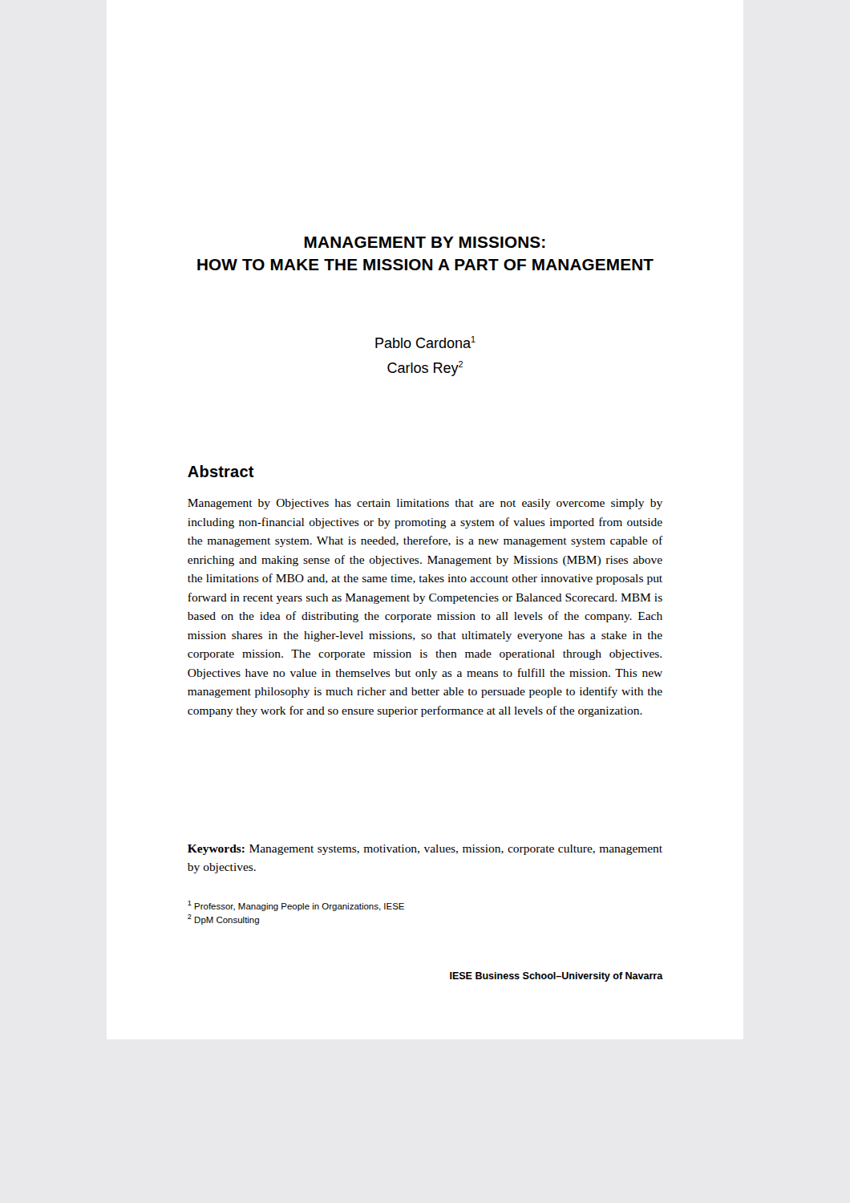Management by Missions:
How to Make the Mission a Part of Management
Pablo Cardona1
Carlos Rey2
Abstract
Management by Objectives has certain limitations that are not easily overcome simply by including non-financial objectives or by promoting a system of values imported from outside the management system. What is needed, therefore, is a new management system capable of enriching and making sense of the objectives. Management by Missions (MBM) rises above the limitations of MBO and, at the same time, takes into account other innovative proposals put forward in recent years such as Management by Competencies or Balanced Scorecard. MBM is based on the idea of distributing the corporate mission to all levels of the company. Each mission shares in the higher-level missions, so that ultimately everyone has a stake in the corporate mission. The corporate mission is then made operational through objectives. Objectives have no value in themselves but only as a means to fulfill the mission. This new management philosophy is much richer and better able to persuade people to identify with the company they work for and so ensure superior performance at all levels of the organization.
Keywords: Management systems, motivation, values, mission, corporate culture, management by objectives.
1 Professor, Managing People in Organizations, IESE
2 DpM Consulting
IESE Business School–University of Navarra